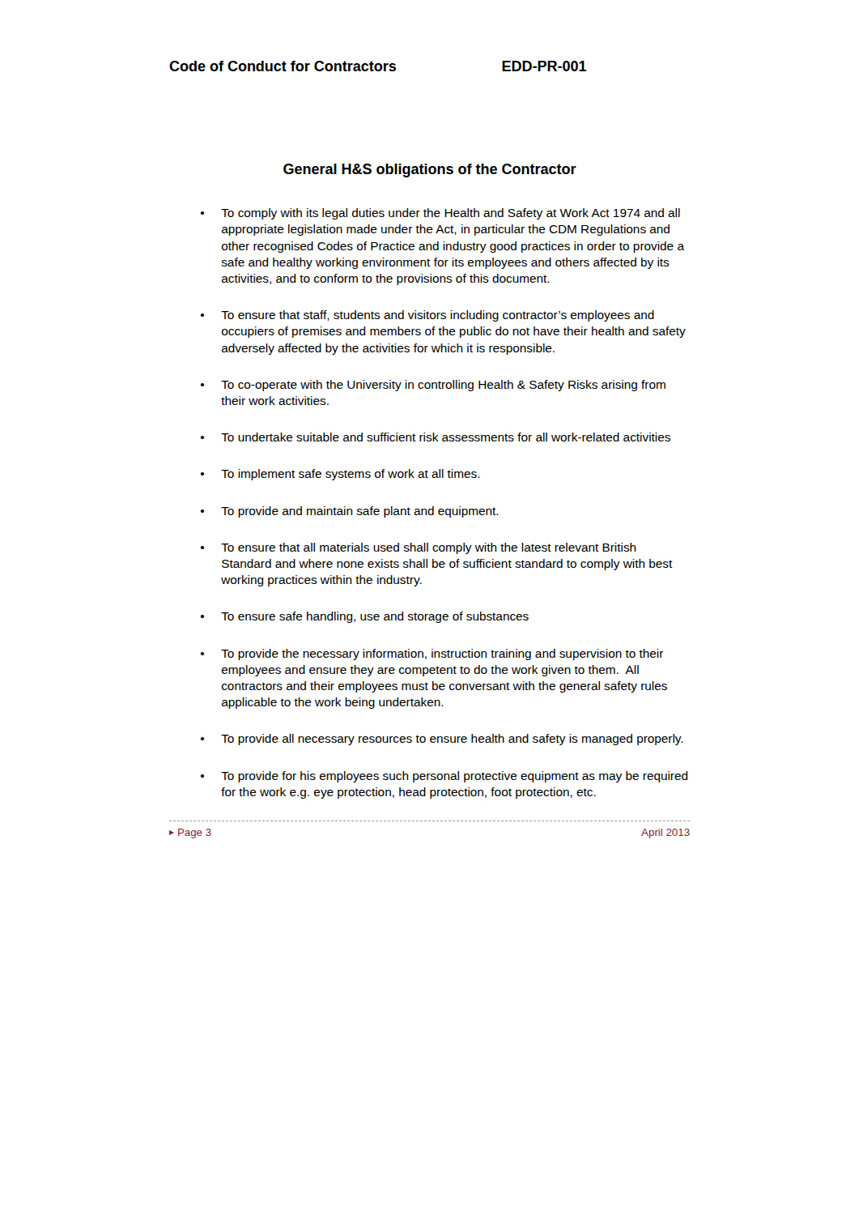Code of Conduct for Contractors EDD-PR-001
General H&S obligations of the Contractor
To comply with its legal duties under the Health and Safety at Work Act 1974 and all appropriate legislation made under the Act, in particular the CDM Regulations and other recognised Codes of Practice and industry good practices in order to provide a safe and healthy working environment for its employees and others affected by its activities, and to conform to the provisions of this document.
To ensure that staff, students and visitors including contractor’s employees and occupiers of premises and members of the public do not have their health and safety adversely affected by the activities for which it is responsible.
To co-operate with the University in controlling Health & Safety Risks arising from their work activities.
To undertake suitable and sufficient risk assessments for all work-related activities
To implement safe systems of work at all times.
To provide and maintain safe plant and equipment.
To ensure that all materials used shall comply with the latest relevant British Standard and where none exists shall be of sufficient standard to comply with best working practices within the industry.
To ensure safe handling, use and storage of substances
To provide the necessary information, instruction training and supervision to their employees and ensure they are competent to do the work given to them. All contractors and their employees must be conversant with the general safety rules applicable to the work being undertaken.
To provide all necessary resources to ensure health and safety is managed properly.
To provide for his employees such personal protective equipment as may be required for the work e.g. eye protection, head protection, foot protection, etc.
▸Page 3
April 2013